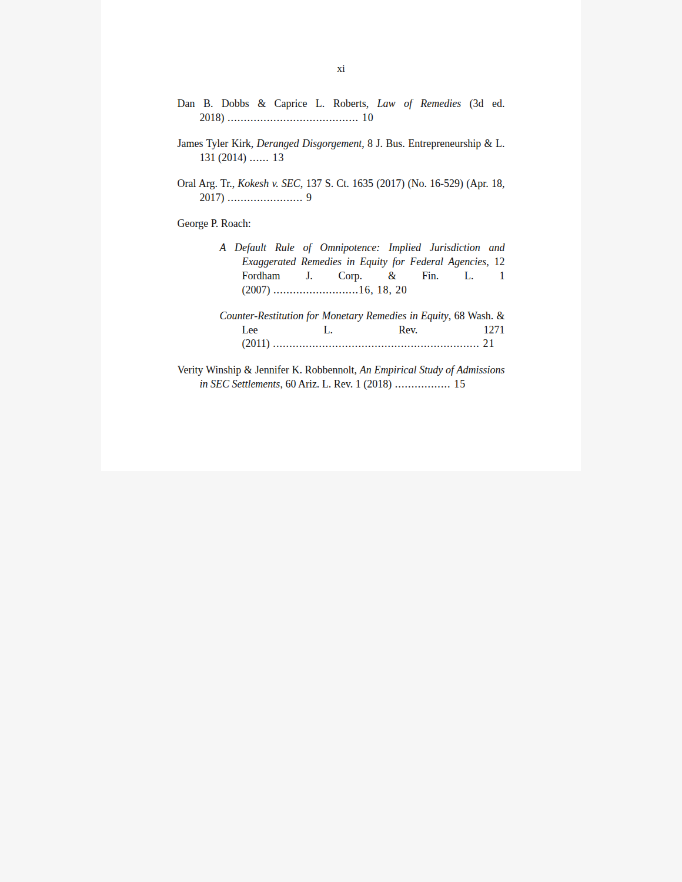xi
Dan B. Dobbs & Caprice L. Roberts, Law of Remedies (3d ed. 2018) ........................................ 10
James Tyler Kirk, Deranged Disgorgement, 8 J. Bus. Entrepreneurship & L. 131 (2014) ...... 13
Oral Arg. Tr., Kokesh v. SEC, 137 S. Ct. 1635 (2017) (No. 16-529) (Apr. 18, 2017) ....................... 9
George P. Roach:
A Default Rule of Omnipotence: Implied Jurisdiction and Exaggerated Remedies in Equity for Federal Agencies, 12 Fordham J. Corp. & Fin. L. 1 (2007) ..........................16, 18, 20
Counter-Restitution for Monetary Remedies in Equity, 68 Wash. & Lee L. Rev. 1271 (2011) ............................................................... 21
Verity Winship & Jennifer K. Robbennolt, An Empirical Study of Admissions in SEC Settlements, 60 Ariz. L. Rev. 1 (2018) ................. 15